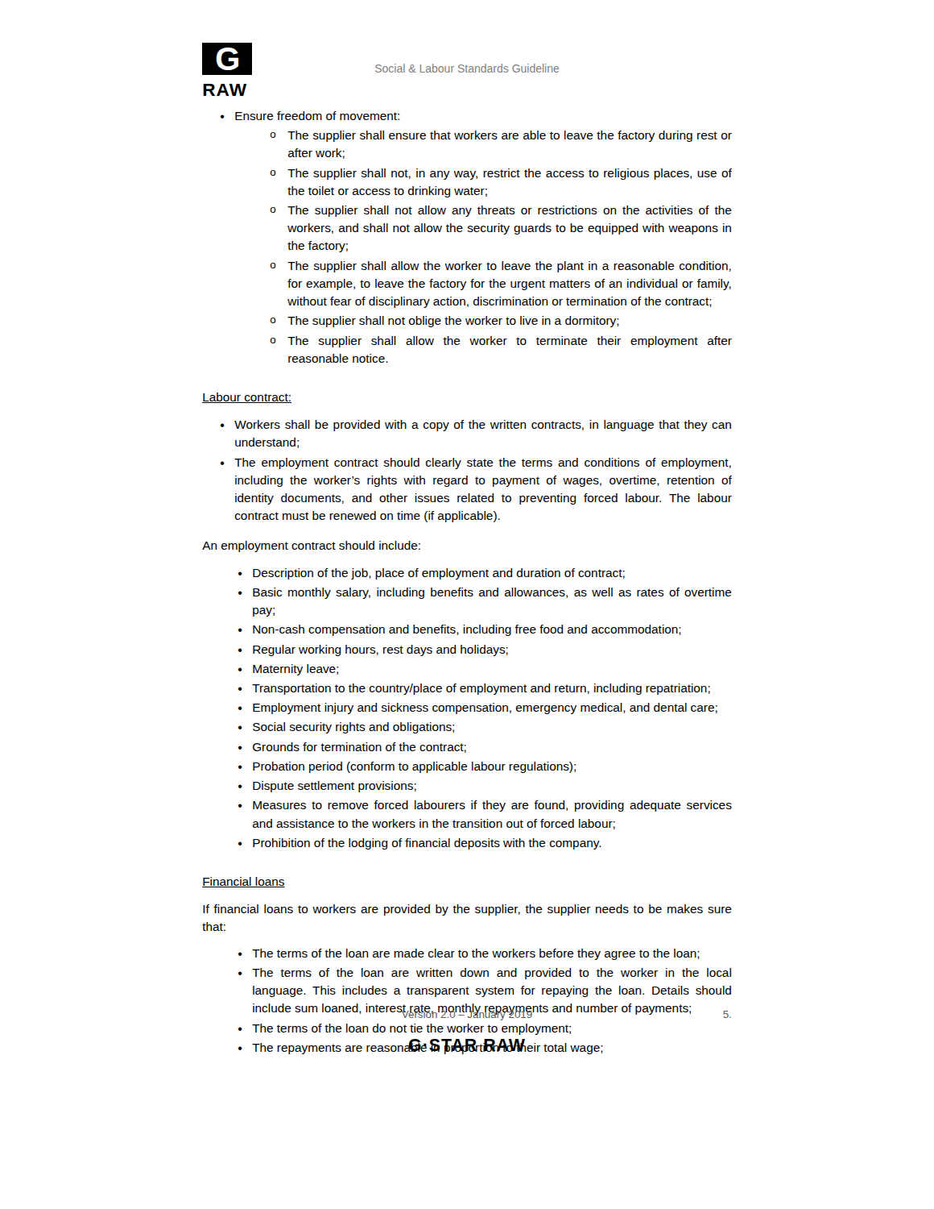G
RAW
Social & Labour Standards Guideline
Ensure freedom of movement:
The supplier shall ensure that workers are able to leave the factory during rest or after work;
The supplier shall not, in any way, restrict the access to religious places, use of the toilet or access to drinking water;
The supplier shall not allow any threats or restrictions on the activities of the workers, and shall not allow the security guards to be equipped with weapons in the factory;
The supplier shall allow the worker to leave the plant in a reasonable condition, for example, to leave the factory for the urgent matters of an individual or family, without fear of disciplinary action, discrimination or termination of the contract;
The supplier shall not oblige the worker to live in a dormitory;
The supplier shall allow the worker to terminate their employment after reasonable notice.
Labour contract:
Workers shall be provided with a copy of the written contracts, in language that they can understand;
The employment contract should clearly state the terms and conditions of employment, including the worker’s rights with regard to payment of wages, overtime, retention of identity documents, and other issues related to preventing forced labour. The labour contract must be renewed on time (if applicable).
An employment contract should include:
Description of the job, place of employment and duration of contract;
Basic monthly salary, including benefits and allowances, as well as rates of overtime pay;
Non-cash compensation and benefits, including free food and accommodation;
Regular working hours, rest days and holidays;
Maternity leave;
Transportation to the country/place of employment and return, including repatriation;
Employment injury and sickness compensation, emergency medical, and dental care;
Social security rights and obligations;
Grounds for termination of the contract;
Probation period (conform to applicable labour regulations);
Dispute settlement provisions;
Measures to remove forced labourers if they are found, providing adequate services and assistance to the workers in the transition out of forced labour;
Prohibition of the lodging of financial deposits with the company.
Financial loans
If financial loans to workers are provided by the supplier, the supplier needs to be makes sure that:
The terms of the loan are made clear to the workers before they agree to the loan;
The terms of the loan are written down and provided to the worker in the local language. This includes a transparent system for repaying the loan. Details should include sum loaned, interest rate, monthly repayments and number of payments;
The terms of the loan do not tie the worker to employment;
The repayments are reasonable in proportion to their total wage;
Version 2.0 – January 2019
5.
G·STAR RAW